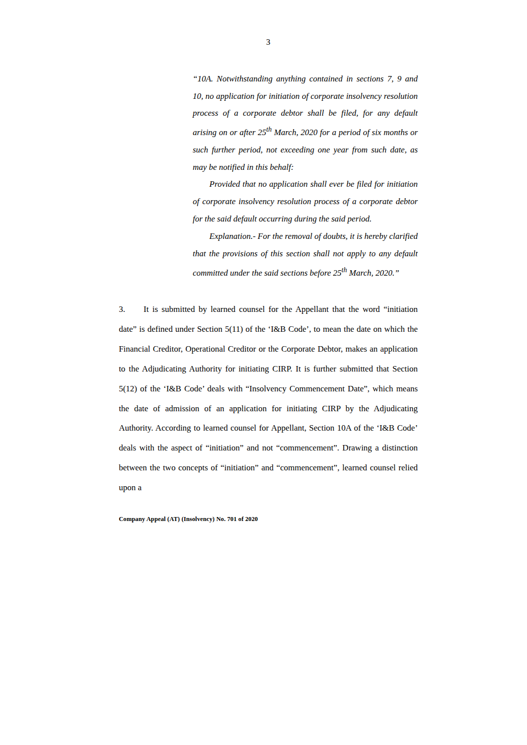3
“10A. Notwithstanding anything contained in sections 7, 9 and 10, no application for initiation of corporate insolvency resolution process of a corporate debtor shall be filed, for any default arising on or after 25th March, 2020 for a period of six months or such further period, not exceeding one year from such date, as may be notified in this behalf:
Provided that no application shall ever be filed for initiation of corporate insolvency resolution process of a corporate debtor for the said default occurring during the said period.
Explanation.- For the removal of doubts, it is hereby clarified that the provisions of this section shall not apply to any default committed under the said sections before 25th March, 2020.”
3. It is submitted by learned counsel for the Appellant that the word “initiation date” is defined under Section 5(11) of the ‘I&B Code’, to mean the date on which the Financial Creditor, Operational Creditor or the Corporate Debtor, makes an application to the Adjudicating Authority for initiating CIRP. It is further submitted that Section 5(12) of the ‘I&B Code’ deals with “Insolvency Commencement Date”, which means the date of admission of an application for initiating CIRP by the Adjudicating Authority. According to learned counsel for Appellant, Section 10A of the ‘I&B Code’ deals with the aspect of “initiation” and not “commencement”. Drawing a distinction between the two concepts of “initiation” and “commencement”, learned counsel relied upon a
Company Appeal (AT) (Insolvency) No. 701 of 2020